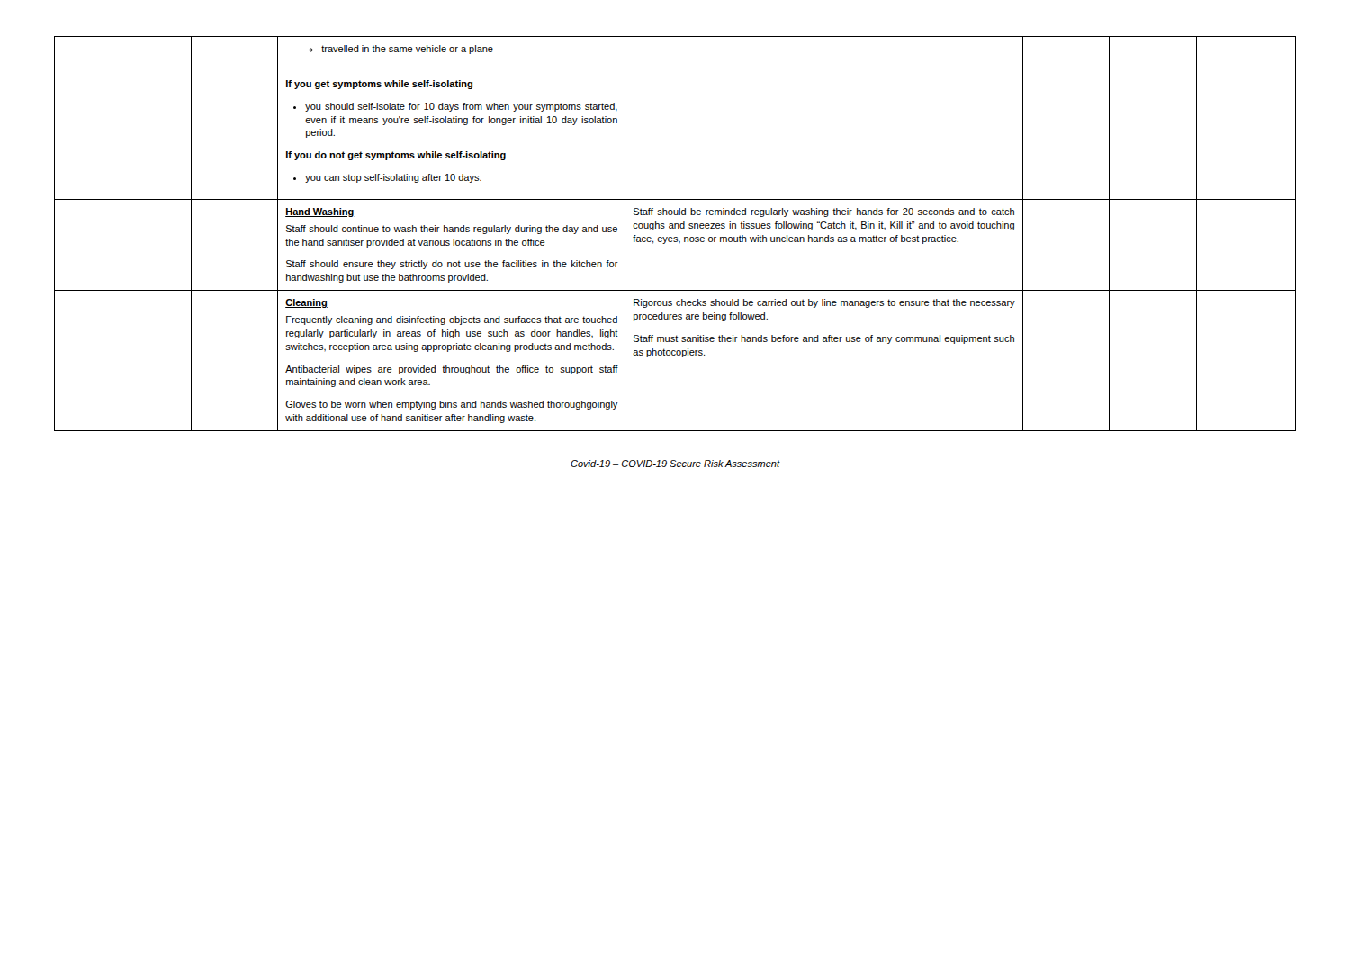| | | travelled in the same vehicle or a plane If you get symptoms while self-isolating you should self-isolate for 10 days from when your symptoms started, even if it means you're self-isolating for longer initial 10 day isolation period. If you do not get symptoms while self-isolating you can stop self-isolating after 10 days. | | | | |
| | | Hand Washing Staff should continue to wash their hands regularly during the day and use the hand sanitiser provided at various locations in the office Staff should ensure they strictly do not use the facilities in the kitchen for handwashing but use the bathrooms provided. | Staff should be reminded regularly washing their hands for 20 seconds and to catch coughs and sneezes in tissues following “Catch it, Bin it, Kill it” and to avoid touching face, eyes, nose or mouth with unclean hands as a matter of best practice. | | | |
| | | Cleaning Frequently cleaning and disinfecting objects and surfaces that are touched regularly particularly in areas of high use such as door handles, light switches, reception area using appropriate cleaning products and methods. Antibacterial wipes are provided throughout the office to support staff maintaining and clean work area. Gloves to be worn when emptying bins and hands washed thoroughgoingly with additional use of hand sanitiser after handling waste. | Rigorous checks should be carried out by line managers to ensure that the necessary procedures are being followed. Staff must sanitise their hands before and after use of any communal equipment such as photocopiers. | | | |
Covid-19 – COVID-19 Secure Risk Assessment